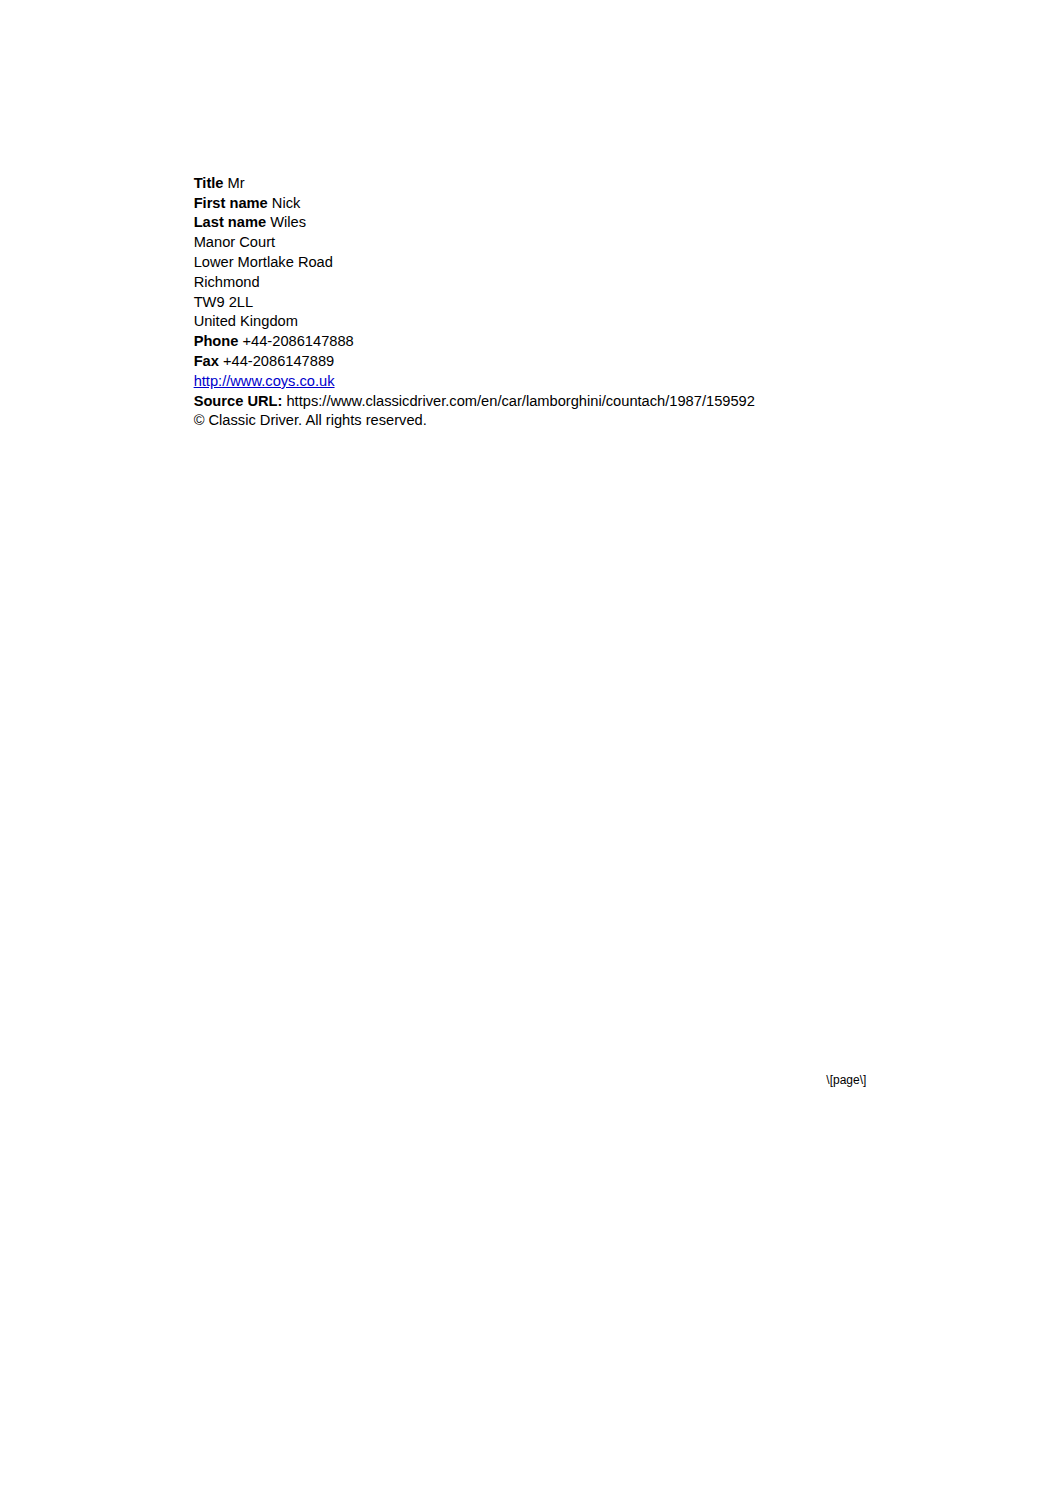Title Mr
First name Nick
Last name Wiles
Manor Court
Lower Mortlake Road
Richmond
TW9 2LL
United Kingdom
Phone +44-2086147888
Fax +44-2086147889
http://www.coys.co.uk
Source URL: https://www.classicdriver.com/en/car/lamborghini/countach/1987/159592
© Classic Driver. All rights reserved.
\[page\]